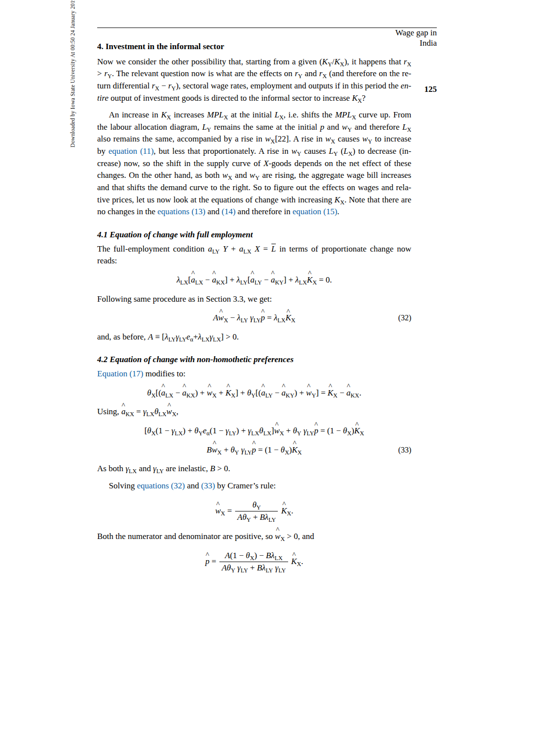Downloaded by Iowa State University At 00:50 24 January 2019 (PT)
Wage gap in
India
125
4. Investment in the informal sector
Now we consider the other possibility that, starting from a given (KY/KX), it happens that rX > rY. The relevant question now is what are the effects on rY and rX (and therefore on the return differential rX − rY), sectoral wage rates, employment and outputs if in this period the entire output of investment goods is directed to the informal sector to increase KX?
An increase in KX increases MPLX at the initial LX, i.e. shifts the MPLX curve up. From the labour allocation diagram, LY remains the same at the initial p and wY and therefore LX also remains the same, accompanied by a rise in wX[22]. A rise in wX causes wY to increase by equation (11), but less that proportionately. A rise in wY causes LY (LX) to decrease (increase) now, so the shift in the supply curve of X-goods depends on the net effect of these changes. On the other hand, as both wX and wY are rising, the aggregate wage bill increases and that shifts the demand curve to the right. So to figure out the effects on wages and relative prices, let us now look at the equations of change with increasing KX. Note that there are no changes in the equations (13) and (14) and therefore in equation (15).
4.1 Equation of change with full employment
The full-employment condition aLY Y + aLX X = L in terms of proportionate change now reads:
λLX[^aLX − ^aKX] + λLY[^aLY − ^aKY] + λLX^KX = 0.
Following same procedure as in Section 3.3, we get:
A^wX − λLY γLY^p = λLX^KX
(32)
and, as before, A ≡ [λLYγLYeα+λLXγLX] > 0.
4.2 Equation of change with non-homothetic preferences
Equation (17) modifies to:
θX[(^aLX − ^aKX) + ^wX + ^KX] + θY[(^aLY − ^aKY) + ^wY] = ^KX − ^aKX.
Using, ^aKX = γLXθLX^wX,
[θX(1 − γLX) + θYeα(1 − γLY) + γLXθLX]^wX + θY γLY^p = (1 − θX)^KX
B^wX + θY γLY^p = (1 − θX)^KX
(33)
As both γLX and γLY are inelastic, B > 0.
Solving equations (32) and (33) by Cramer’s rule:
^wX = θY AθY + BλLY ^KX.
Both the numerator and denominator are positive, so ^wX > 0, and
^p = A(1 − θX) − BλLX AθY γLY + BλLY γLY ^KX.